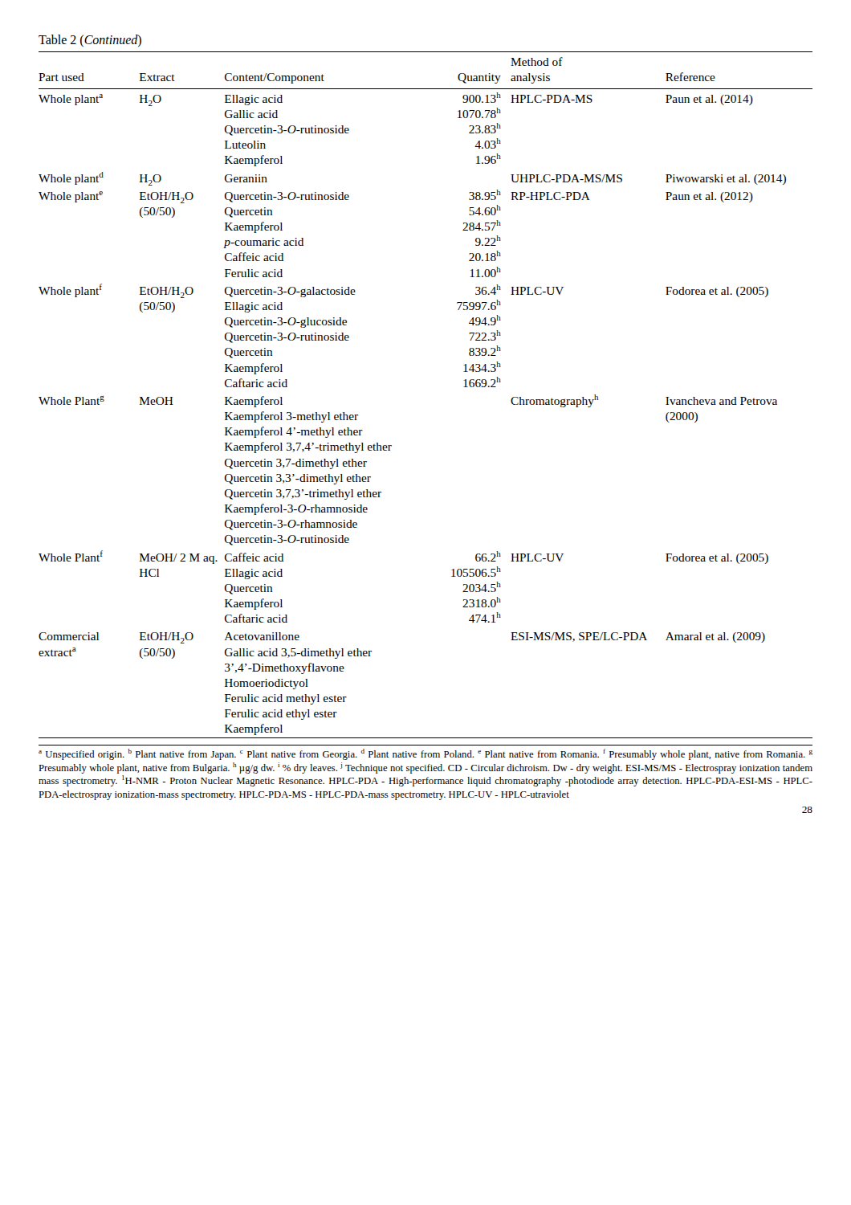Table 2 (Continued)
| Part used | Extract | Content/Component | Quantity | Method of analysis | Reference |
| --- | --- | --- | --- | --- | --- |
| Whole plant a | H 2 O | Ellagic acid Gallic acid Quercetin-3- O -rutinoside Luteolin Kaempferol | 900.13 h 1070.78 h 23.83 h 4.03 h 1.96 h | HPLC-PDA-MS | Paun et al. (2014) |
| Whole plant d | H 2 O | Geraniin | | UHPLC-PDA-MS/MS | Piwowarski et al. (2014) |
| Whole plant e | EtOH/H 2 O (50/50) | Quercetin-3- O -rutinoside Quercetin Kaempferol p -coumaric acid Caffeic acid Ferulic acid | 38.95 h 54.60 h 284.57 h 9.22 h 20.18 h 11.00 h | RP-HPLC-PDA | Paun et al. (2012) |
| Whole plant f | EtOH/H 2 O (50/50) | Quercetin-3- O -galactoside Ellagic acid Quercetin-3- O -glucoside Quercetin-3- O -rutinoside Quercetin Kaempferol Caftaric acid | 36.4 h 75997.6 h 494.9 h 722.3 h 839.2 h 1434.3 h 1669.2 h | HPLC-UV | Fodorea et al. (2005) |
| Whole Plant g | MeOH | Kaempferol Kaempferol 3-methyl ether Kaempferol 4’-methyl ether Kaempferol 3,7,4’-trimethyl ether Quercetin 3,7-dimethyl ether Quercetin 3,3’-dimethyl ether Quercetin 3,7,3’-trimethyl ether Kaempferol-3- O -rhamnoside Quercetin-3- O -rhamnoside Quercetin-3- O -rutinoside | | Chromatography h | Ivancheva and Petrova (2000) |
| Whole Plant f | MeOH/ 2 M aq. HCl | Caffeic acid Ellagic acid Quercetin Kaempferol Caftaric acid | 66.2 h 105506.5 h 2034.5 h 2318.0 h 474.1 h | HPLC-UV | Fodorea et al. (2005) |
| Commercial extract a | EtOH/H 2 O (50/50) | Acetovanillone Gallic acid 3,5-dimethyl ether 3’,4’-Dimethoxyflavone Homoeriodictyol Ferulic acid methyl ester Ferulic acid ethyl ester Kaempferol | | ESI-MS/MS, SPE/LC-PDA | Amaral et al. (2009) |
a Unspecified origin. b Plant native from Japan. c Plant native from Georgia. d Plant native from Poland. e Plant native from Romania. f Presumably whole plant, native from Romania. g Presumably whole plant, native from Bulgaria. h µg/g dw. i % dry leaves. j Technique not specified. CD - Circular dichroism. Dw - dry weight. ESI-MS/MS - Electrospray ionization tandem mass spectrometry. 1H-NMR - Proton Nuclear Magnetic Resonance. HPLC-PDA - High-performance liquid chromatography -photodiode array detection. HPLC-PDA-ESI-MS - HPLC-PDA-electrospray ionization-mass spectrometry. HPLC-PDA-MS - HPLC-PDA-mass spectrometry. HPLC-UV - HPLC-utraviolet
28